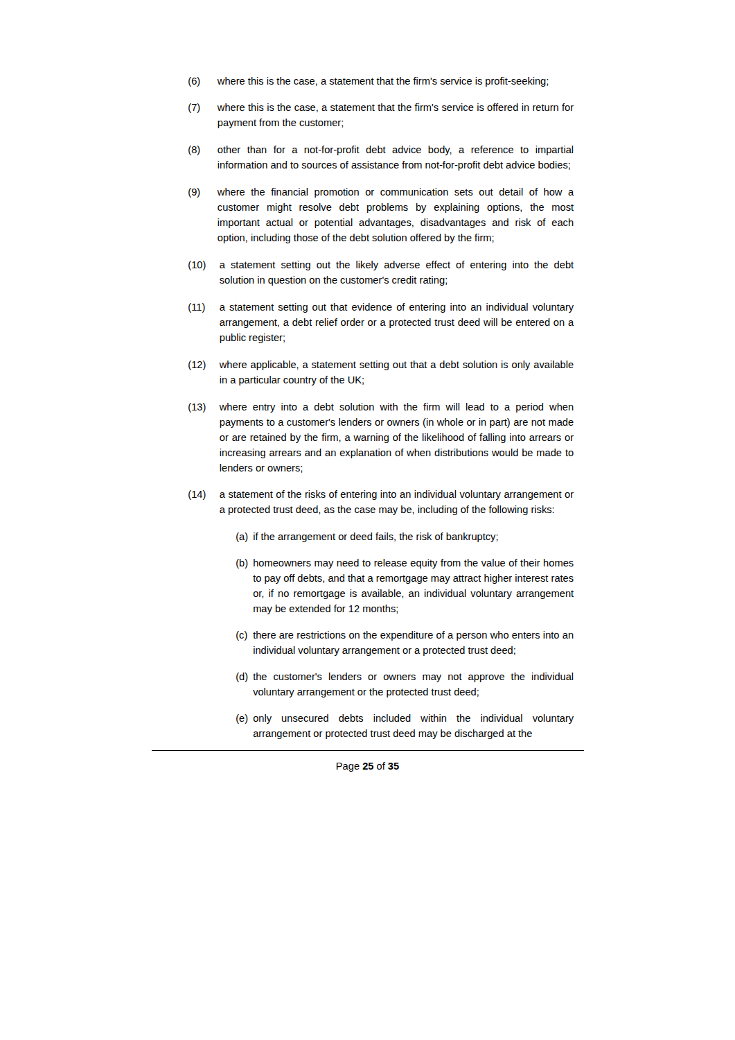(6)
where this is the case, a statement that the firm's service is profit-seeking;
(7)
where this is the case, a statement that the firm's service is offered in return for payment from the customer;
(8)
other than for a not-for-profit debt advice body, a reference to impartial information and to sources of assistance from not-for-profit debt advice bodies;
(9)
where the financial promotion or communication sets out detail of how a customer might resolve debt problems by explaining options, the most important actual or potential advantages, disadvantages and risk of each option, including those of the debt solution offered by the firm;
(10)
a statement setting out the likely adverse effect of entering into the debt solution in question on the customer's credit rating;
(11)
a statement setting out that evidence of entering into an individual voluntary arrangement, a debt relief order or a protected trust deed will be entered on a public register;
(12)
where applicable, a statement setting out that a debt solution is only available in a particular country of the UK;
(13)
where entry into a debt solution with the firm will lead to a period when payments to a customer's lenders or owners (in whole or in part) are not made or are retained by the firm, a warning of the likelihood of falling into arrears or increasing arrears and an explanation of when distributions would be made to lenders or owners;
(14)
a statement of the risks of entering into an individual voluntary arrangement or a protected trust deed, as the case may be, including of the following risks:
(a)
if the arrangement or deed fails, the risk of bankruptcy;
(b)
homeowners may need to release equity from the value of their homes to pay off debts, and that a remortgage may attract higher interest rates or, if no remortgage is available, an individual voluntary arrangement may be extended for 12 months;
(c)
there are restrictions on the expenditure of a person who enters into an individual voluntary arrangement or a protected trust deed;
(d)
the customer's lenders or owners may not approve the individual voluntary arrangement or the protected trust deed;
(e)
only unsecured debts included within the individual voluntary arrangement or protected trust deed may be discharged at the
Page 25 of 35